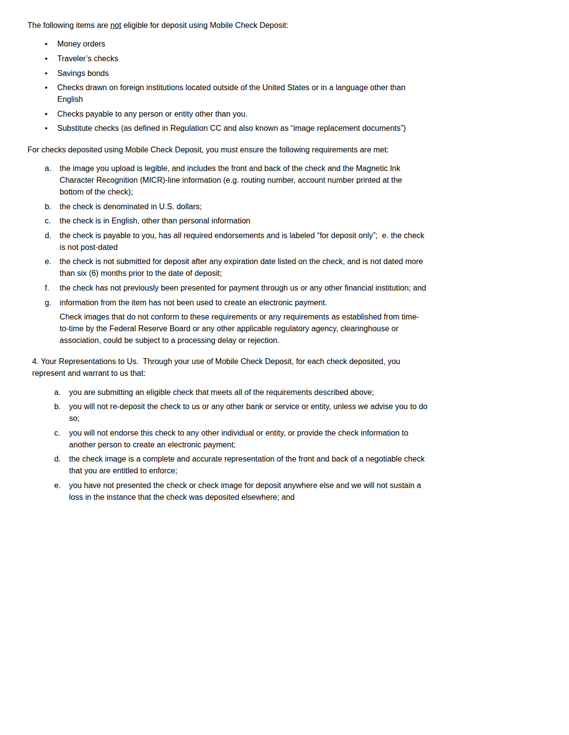The following items are not eligible for deposit using Mobile Check Deposit:
Money orders
Traveler’s checks
Savings bonds
Checks drawn on foreign institutions located outside of the United States or in a language other than English
Checks payable to any person or entity other than you.
Substitute checks (as defined in Regulation CC and also known as “image replacement documents”)
For checks deposited using Mobile Check Deposit, you must ensure the following requirements are met:
the image you upload is legible, and includes the front and back of the check and the Magnetic Ink Character Recognition (MICR)-line information (e.g. routing number, account number printed at the bottom of the check);
the check is denominated in U.S. dollars;
the check is in English, other than personal information
the check is payable to you, has all required endorsements and is labeled “for deposit only”; e. the check is not post-dated
the check is not submitted for deposit after any expiration date listed on the check, and is not dated more than six (6) months prior to the date of deposit;
the check has not previously been presented for payment through us or any other financial institution; and
information from the item has not been used to create an electronic payment.
Check images that do not conform to these requirements or any requirements as established from time-to-time by the Federal Reserve Board or any other applicable regulatory agency, clearinghouse or association, could be subject to a processing delay or rejection.
4. Your Representations to Us. Through your use of Mobile Check Deposit, for each check deposited, you represent and warrant to us that:
you are submitting an eligible check that meets all of the requirements described above;
you will not re-deposit the check to us or any other bank or service or entity, unless we advise you to do so;
you will not endorse this check to any other individual or entity, or provide the check information to another person to create an electronic payment;
the check image is a complete and accurate representation of the front and back of a negotiable check that you are entitled to enforce;
you have not presented the check or check image for deposit anywhere else and we will not sustain a loss in the instance that the check was deposited elsewhere; and